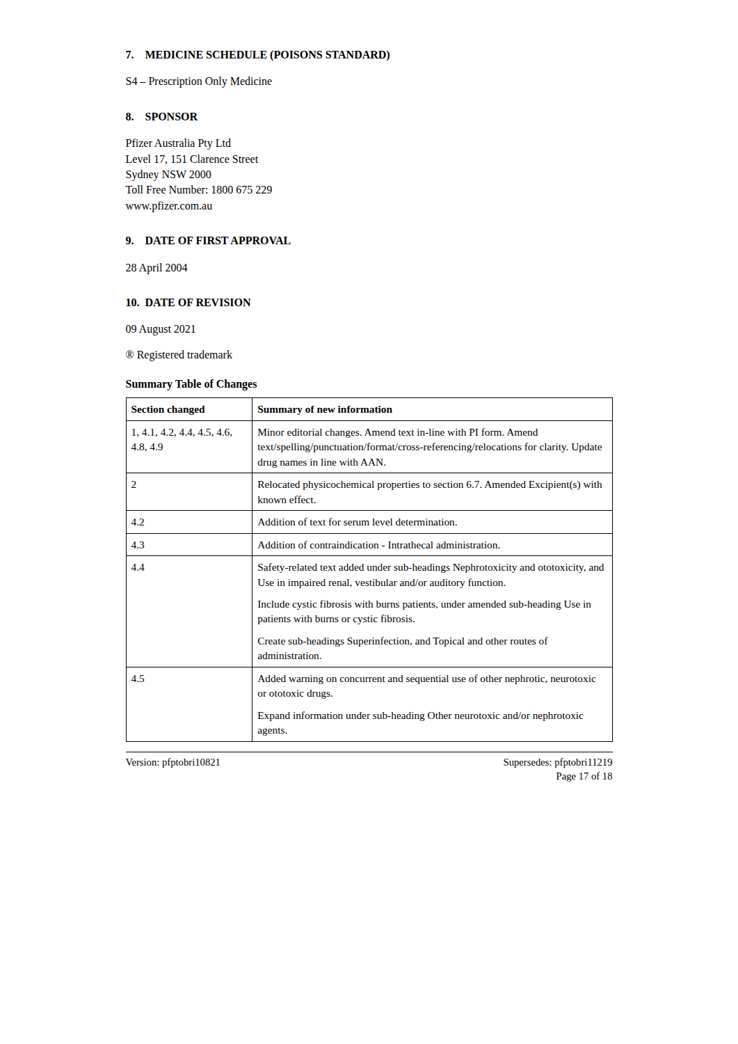7. MEDICINE SCHEDULE (POISONS STANDARD)
S4 – Prescription Only Medicine
8. SPONSOR
Pfizer Australia Pty Ltd
Level 17, 151 Clarence Street
Sydney NSW 2000
Toll Free Number: 1800 675 229
www.pfizer.com.au
9. DATE OF FIRST APPROVAL
28 April 2004
10. DATE OF REVISION
09 August 2021
® Registered trademark
Summary Table of Changes
| Section changed | Summary of new information |
| --- | --- |
| 1, 4.1, 4.2, 4.4, 4.5, 4.6, 4.8, 4.9 | Minor editorial changes. Amend text in-line with PI form. Amend text/spelling/punctuation/format/cross-referencing/relocations for clarity. Update drug names in line with AAN. |
| 2 | Relocated physicochemical properties to section 6.7. Amended Excipient(s) with known effect. |
| 4.2 | Addition of text for serum level determination. |
| 4.3 | Addition of contraindication - Intrathecal administration. |
| 4.4 | Safety-related text added under sub-headings Nephrotoxicity and ototoxicity, and Use in impaired renal, vestibular and/or auditory function. Include cystic fibrosis with burns patients, under amended sub-heading Use in patients with burns or cystic fibrosis. Create sub-headings Superinfection, and Topical and other routes of administration. |
| 4.5 | Added warning on concurrent and sequential use of other nephrotic, neurotoxic or ototoxic drugs. Expand information under sub-heading Other neurotoxic and/or nephrotoxic agents. |
Version: pfptobri10821
Supersedes: pfptobri11219
Page 17 of 18